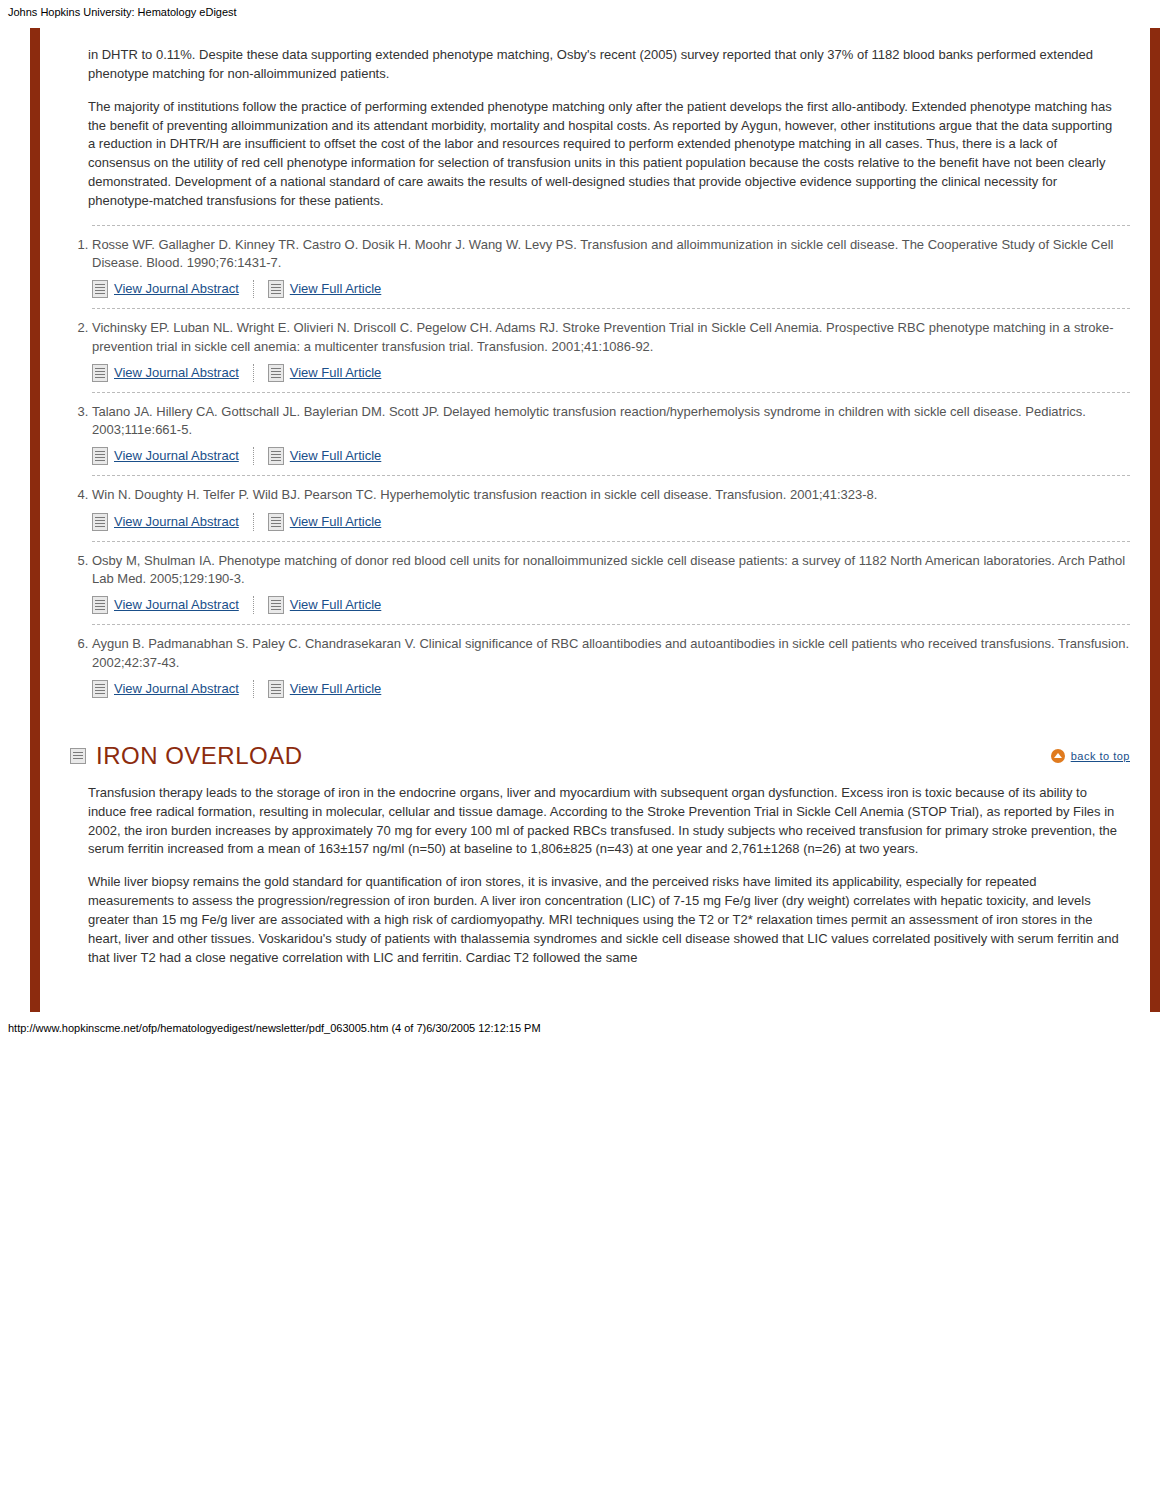Johns Hopkins University: Hematology eDigest
in DHTR to 0.11%. Despite these data supporting extended phenotype matching, Osby's recent (2005) survey reported that only 37% of 1182 blood banks performed extended phenotype matching for non-alloimmunized patients.
The majority of institutions follow the practice of performing extended phenotype matching only after the patient develops the first allo-antibody. Extended phenotype matching has the benefit of preventing alloimmunization and its attendant morbidity, mortality and hospital costs. As reported by Aygun, however, other institutions argue that the data supporting a reduction in DHTR/H are insufficient to offset the cost of the labor and resources required to perform extended phenotype matching in all cases. Thus, there is a lack of consensus on the utility of red cell phenotype information for selection of transfusion units in this patient population because the costs relative to the benefit have not been clearly demonstrated. Development of a national standard of care awaits the results of well-designed studies that provide objective evidence supporting the clinical necessity for phenotype-matched transfusions for these patients.
Rosse WF. Gallagher D. Kinney TR. Castro O. Dosik H. Moohr J. Wang W. Levy PS. Transfusion and alloimmunization in sickle cell disease. The Cooperative Study of Sickle Cell Disease. Blood. 1990;76:1431-7.
View Journal Abstract View Full Article
Vichinsky EP. Luban NL. Wright E. Olivieri N. Driscoll C. Pegelow CH. Adams RJ. Stroke Prevention Trial in Sickle Cell Anemia. Prospective RBC phenotype matching in a stroke-prevention trial in sickle cell anemia: a multicenter transfusion trial. Transfusion. 2001;41:1086-92.
View Journal Abstract View Full Article
Talano JA. Hillery CA. Gottschall JL. Baylerian DM. Scott JP. Delayed hemolytic transfusion reaction/hyperhemolysis syndrome in children with sickle cell disease. Pediatrics. 2003;111e:661-5.
View Journal Abstract View Full Article
Win N. Doughty H. Telfer P. Wild BJ. Pearson TC. Hyperhemolytic transfusion reaction in sickle cell disease. Transfusion. 2001;41:323-8.
View Journal Abstract View Full Article
Osby M, Shulman IA. Phenotype matching of donor red blood cell units for nonalloimmunized sickle cell disease patients: a survey of 1182 North American laboratories. Arch Pathol Lab Med. 2005;129:190-3.
View Journal Abstract View Full Article
Aygun B. Padmanabhan S. Paley C. Chandrasekaran V. Clinical significance of RBC alloantibodies and autoantibodies in sickle cell patients who received transfusions. Transfusion. 2002;42:37-43.
View Journal Abstract View Full Article
IRON OVERLOAD back to top
Transfusion therapy leads to the storage of iron in the endocrine organs, liver and myocardium with subsequent organ dysfunction. Excess iron is toxic because of its ability to induce free radical formation, resulting in molecular, cellular and tissue damage. According to the Stroke Prevention Trial in Sickle Cell Anemia (STOP Trial), as reported by Files in 2002, the iron burden increases by approximately 70 mg for every 100 ml of packed RBCs transfused. In study subjects who received transfusion for primary stroke prevention, the serum ferritin increased from a mean of 163±157 ng/ml (n=50) at baseline to 1,806±825 (n=43) at one year and 2,761±1268 (n=26) at two years.
While liver biopsy remains the gold standard for quantification of iron stores, it is invasive, and the perceived risks have limited its applicability, especially for repeated measurements to assess the progression/regression of iron burden. A liver iron concentration (LIC) of 7-15 mg Fe/g liver (dry weight) correlates with hepatic toxicity, and levels greater than 15 mg Fe/g liver are associated with a high risk of cardiomyopathy. MRI techniques using the T2 or T2* relaxation times permit an assessment of iron stores in the heart, liver and other tissues. Voskaridou's study of patients with thalassemia syndromes and sickle cell disease showed that LIC values correlated positively with serum ferritin and that liver T2 had a close negative correlation with LIC and ferritin. Cardiac T2 followed the same
http://www.hopkinscme.net/ofp/hematologyedigest/newsletter/pdf_063005.htm (4 of 7)6/30/2005 12:12:15 PM